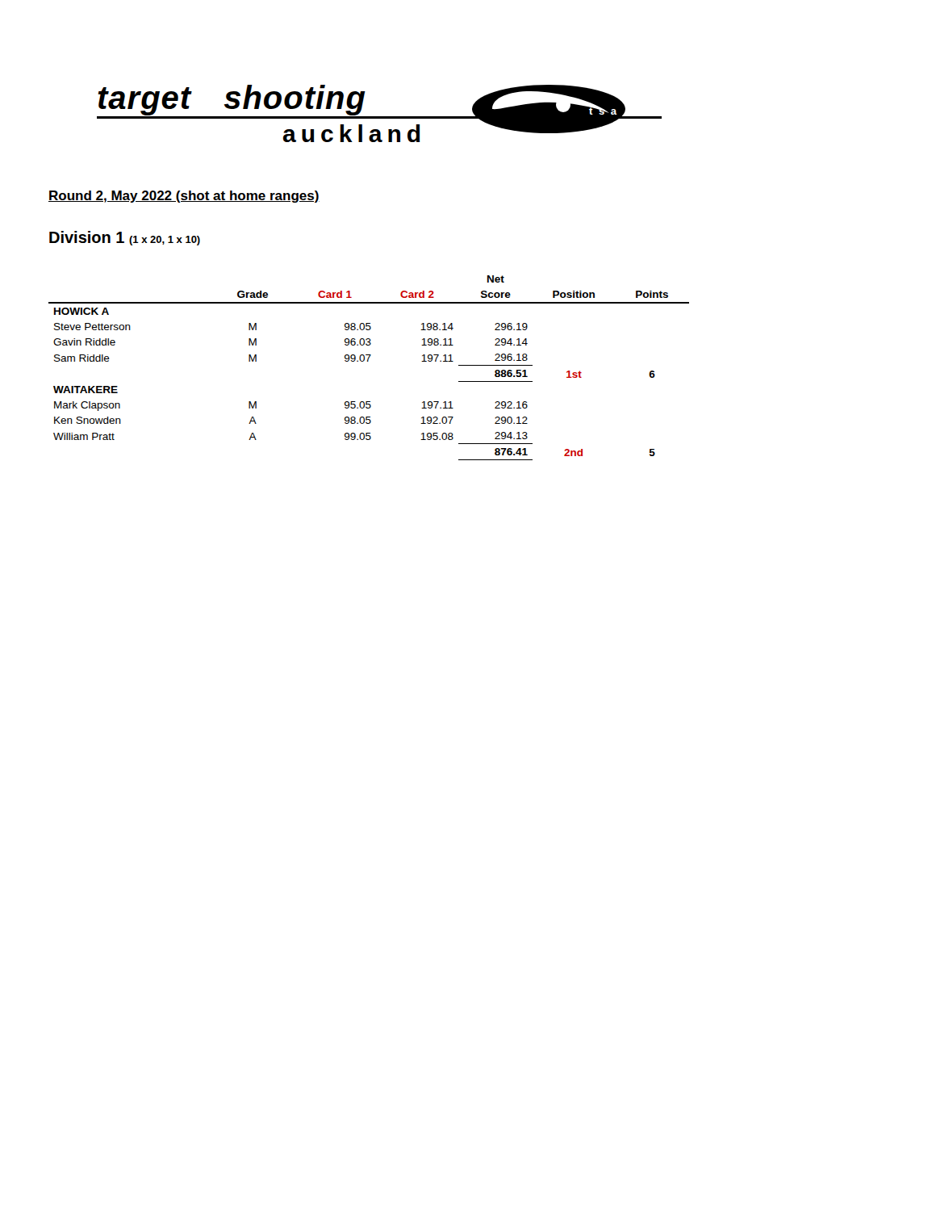target shooting
auckland
t s a
Round 2, May 2022 (shot at home ranges)
Division 1 (1 x 20, 1 x 10)
| | | | | Net | | |
| --- | --- | --- | --- | --- | --- | --- |
| | Grade | Card 1 | Card 2 | Score | Position | Points |
| HOWICK A |
| Steve Petterson | M | 98.05 | 198.14 | 296.19 | | |
| Gavin Riddle | M | 96.03 | 198.11 | 294.14 | | |
| Sam Riddle | M | 99.07 | 197.11 | 296.18 | | |
| | | | | 886.51 | 1st | 6 |
| WAITAKERE |
| Mark Clapson | M | 95.05 | 197.11 | 292.16 | | |
| Ken Snowden | A | 98.05 | 192.07 | 290.12 | | |
| William Pratt | A | 99.05 | 195.08 | 294.13 | | |
| | | | | 876.41 | 2nd | 5 |